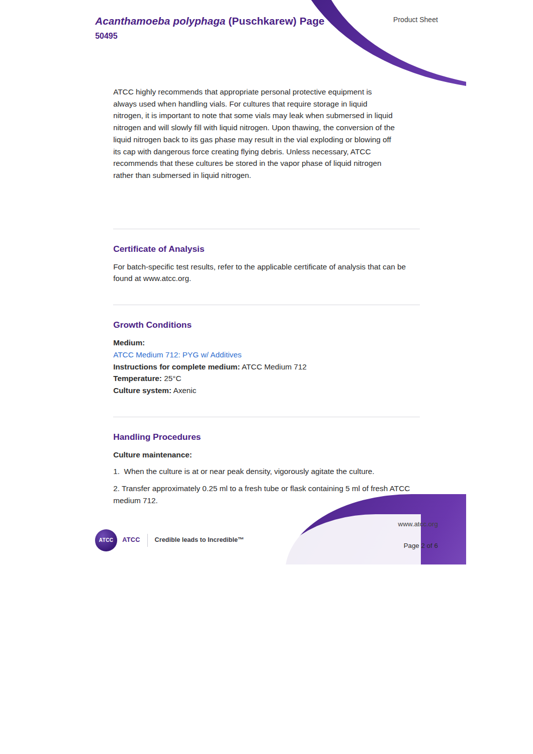Acanthamoeba polyphaga (Puschkarew) Page
50495
Product Sheet
ATCC highly recommends that appropriate personal protective equipment is always used when handling vials. For cultures that require storage in liquid nitrogen, it is important to note that some vials may leak when submersed in liquid nitrogen and will slowly fill with liquid nitrogen. Upon thawing, the conversion of the liquid nitrogen back to its gas phase may result in the vial exploding or blowing off its cap with dangerous force creating flying debris. Unless necessary, ATCC recommends that these cultures be stored in the vapor phase of liquid nitrogen rather than submersed in liquid nitrogen.
Certificate of Analysis
For batch-specific test results, refer to the applicable certificate of analysis that can be found at www.atcc.org.
Growth Conditions
Medium:
ATCC Medium 712: PYG w/ Additives
Instructions for complete medium: ATCC Medium 712
Temperature: 25°C
Culture system: Axenic
Handling Procedures
Culture maintenance:
1. When the culture is at or near peak density, vigorously agitate the culture.
2. Transfer approximately 0.25 ml to a fresh tube or flask containing 5 ml of fresh ATCC medium 712.
ATCC
Credible leads to Incredible™
www.atcc.org Page 2 of 6